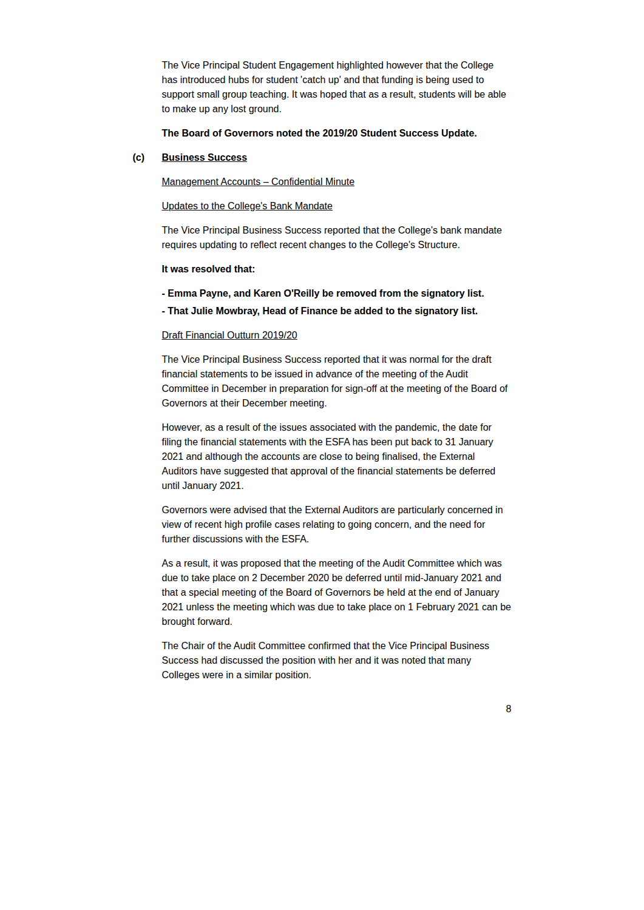The Vice Principal Student Engagement highlighted however that the College has introduced hubs for student 'catch up' and that funding is being used to support small group teaching. It was hoped that as a result, students will be able to make up any lost ground.
The Board of Governors noted the 2019/20 Student Success Update.
(c)
Business Success
Management Accounts – Confidential Minute
Updates to the College's Bank Mandate
The Vice Principal Business Success reported that the College's bank mandate requires updating to reflect recent changes to the College's Structure.
It was resolved that:
- Emma Payne, and Karen O'Reilly be removed from the signatory list.
- That Julie Mowbray, Head of Finance be added to the signatory list.
Draft Financial Outturn 2019/20
The Vice Principal Business Success reported that it was normal for the draft financial statements to be issued in advance of the meeting of the Audit Committee in December in preparation for sign-off at the meeting of the Board of Governors at their December meeting.
However, as a result of the issues associated with the pandemic, the date for filing the financial statements with the ESFA has been put back to 31 January 2021 and although the accounts are close to being finalised, the External Auditors have suggested that approval of the financial statements be deferred until January 2021.
Governors were advised that the External Auditors are particularly concerned in view of recent high profile cases relating to going concern, and the need for further discussions with the ESFA.
As a result, it was proposed that the meeting of the Audit Committee which was due to take place on 2 December 2020 be deferred until mid-January 2021 and that a special meeting of the Board of Governors be held at the end of January 2021 unless the meeting which was due to take place on 1 February 2021 can be brought forward.
The Chair of the Audit Committee confirmed that the Vice Principal Business Success had discussed the position with her and it was noted that many Colleges were in a similar position.
8